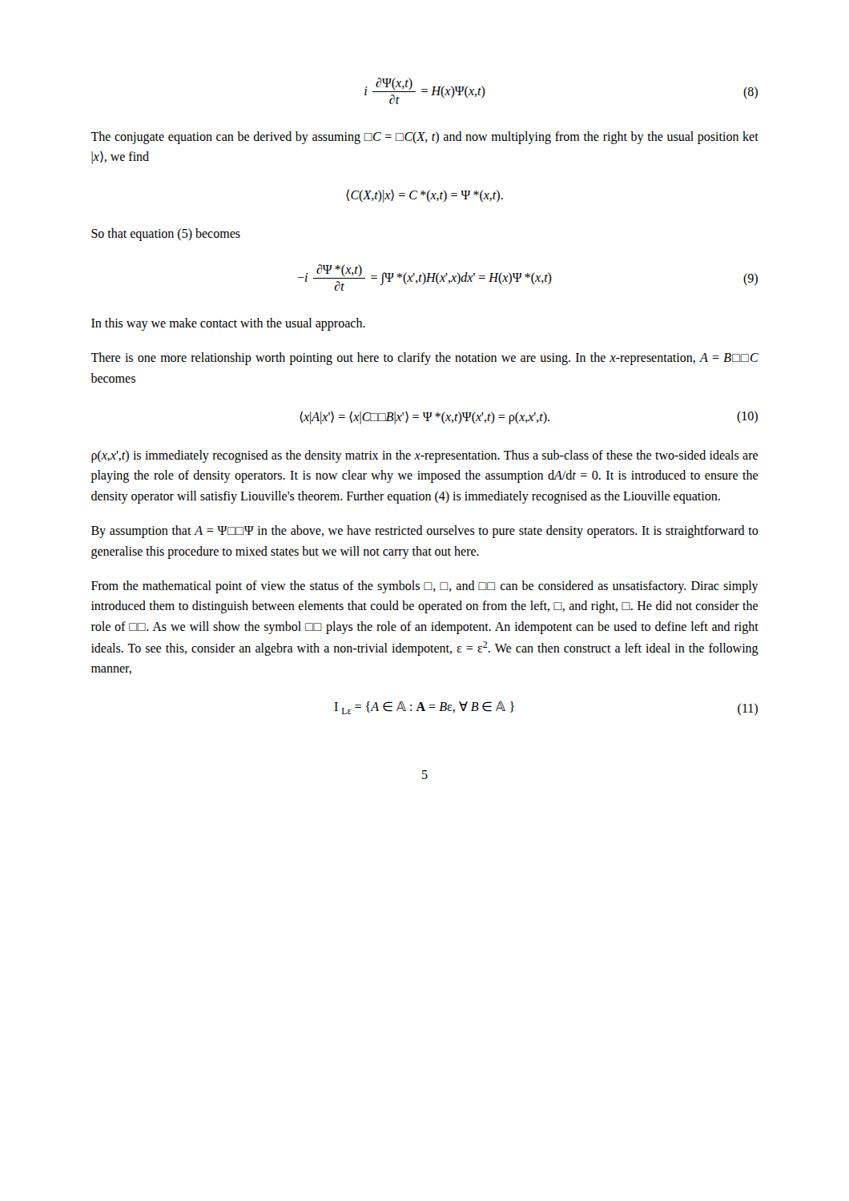i ∂Ψ(x,t)∂t = H(x)Ψ(x,t) (8)
The conjugate equation can be derived by assuming □C = □C(X, t) and now multiplying from the right by the usual position ket |x⟩, we find
⟨C(X,t)|x⟩ = C *(x,t) = Ψ *(x,t).
So that equation (5) becomes
−i ∂Ψ *(x,t)∂t = ∫Ψ *(x',t)H(x',x)dx' = H(x)Ψ *(x,t) (9)
In this way we make contact with the usual approach.
There is one more relationship worth pointing out here to clarify the notation we are using. In the x-representation, A = B□□C becomes
⟨x|A|x'⟩ = ⟨x|C□□B|x'⟩ = Ψ *(x,t)Ψ(x',t) = ρ(x,x',t). (10)
ρ(x,x',t) is immediately recognised as the density matrix in the x-representation. Thus a sub-class of these the two-sided ideals are playing the role of density operators. It is now clear why we imposed the assumption dA/dt = 0. It is introduced to ensure the density operator will satisfiy Liouville's theorem. Further equation (4) is immediately recognised as the Liouville equation.
By assumption that A = Ψ□□Ψ in the above, we have restricted ourselves to pure state density operators. It is straightforward to generalise this procedure to mixed states but we will not carry that out here.
From the mathematical point of view the status of the symbols □, □, and □□ can be considered as unsatisfactory. Dirac simply introduced them to distinguish between elements that could be operated on from the left, □, and right, □. He did not consider the role of □□. As we will show the symbol □□ plays the role of an idempotent. An idempotent can be used to define left and right ideals. To see this, consider an algebra with a non-trivial idempotent, ε = ε2. We can then construct a left ideal in the following manner,
I Lε = {A ∈ 𝔸 : A = Bε, ∀ B ∈ 𝔸 } (11)
5